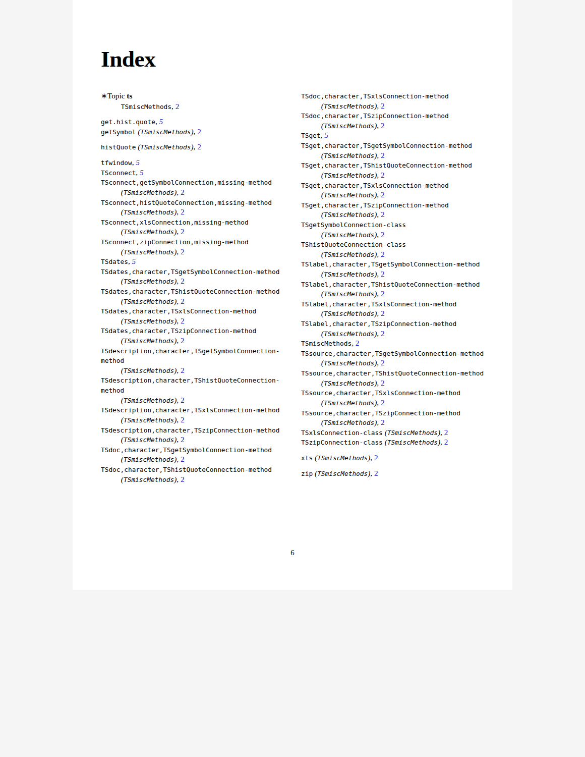Index
∗Topic ts
TSmiscMethods, 2
get.hist.quote, 5
getSymbol (TSmiscMethods), 2
histQuote (TSmiscMethods), 2
tfwindow, 5
TSconnect, 5
TSconnect,getSymbolConnection,missing-method
(TSmiscMethods), 2
TSconnect,histQuoteConnection,missing-method
(TSmiscMethods), 2
TSconnect,xlsConnection,missing-method
(TSmiscMethods), 2
TSconnect,zipConnection,missing-method
(TSmiscMethods), 2
TSdates, 5
TSdates,character,TSgetSymbolConnection-method
(TSmiscMethods), 2
TSdates,character,TShistQuoteConnection-method
(TSmiscMethods), 2
TSdates,character,TSxlsConnection-method
(TSmiscMethods), 2
TSdates,character,TSzipConnection-method
(TSmiscMethods), 2
TSdescription,character,TSgetSymbolConnection-method
(TSmiscMethods), 2
TSdescription,character,TShistQuoteConnection-method
(TSmiscMethods), 2
TSdescription,character,TSxlsConnection-method
(TSmiscMethods), 2
TSdescription,character,TSzipConnection-method
(TSmiscMethods), 2
TSdoc,character,TSgetSymbolConnection-method
(TSmiscMethods), 2
TSdoc,character,TShistQuoteConnection-method
(TSmiscMethods), 2
TSdoc,character,TSxlsConnection-method
(TSmiscMethods), 2
TSdoc,character,TSzipConnection-method
(TSmiscMethods), 2
TSget, 5
TSget,character,TSgetSymbolConnection-method
(TSmiscMethods), 2
TSget,character,TShistQuoteConnection-method
(TSmiscMethods), 2
TSget,character,TSxlsConnection-method
(TSmiscMethods), 2
TSget,character,TSzipConnection-method
(TSmiscMethods), 2
TSgetSymbolConnection-class
(TSmiscMethods), 2
TShistQuoteConnection-class
(TSmiscMethods), 2
TSlabel,character,TSgetSymbolConnection-method
(TSmiscMethods), 2
TSlabel,character,TShistQuoteConnection-method
(TSmiscMethods), 2
TSlabel,character,TSxlsConnection-method
(TSmiscMethods), 2
TSlabel,character,TSzipConnection-method
(TSmiscMethods), 2
TSmiscMethods, 2
TSsource,character,TSgetSymbolConnection-method
(TSmiscMethods), 2
TSsource,character,TShistQuoteConnection-method
(TSmiscMethods), 2
TSsource,character,TSxlsConnection-method
(TSmiscMethods), 2
TSsource,character,TSzipConnection-method
(TSmiscMethods), 2
TSxlsConnection-class (TSmiscMethods), 2
TSzipConnection-class (TSmiscMethods), 2
xls (TSmiscMethods), 2
zip (TSmiscMethods), 2
6